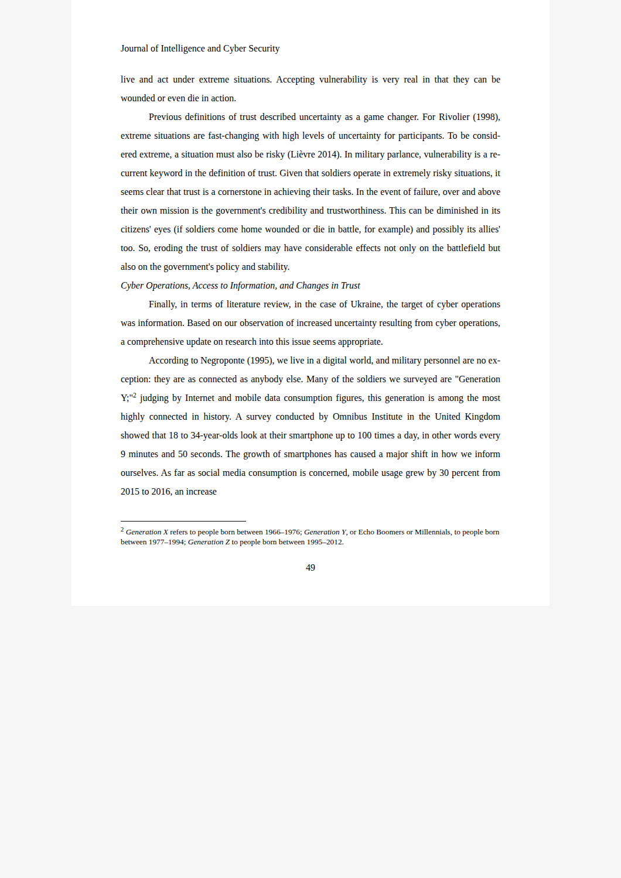Journal of Intelligence and Cyber Security
live and act under extreme situations. Accepting vulnerability is very real in that they can be wounded or even die in action.
Previous definitions of trust described uncertainty as a game changer. For Rivolier (1998), extreme situations are fast-changing with high levels of uncertainty for participants. To be considered extreme, a situation must also be risky (Lièvre 2014). In military parlance, vulnerability is a recurrent keyword in the definition of trust. Given that soldiers operate in extremely risky situations, it seems clear that trust is a cornerstone in achieving their tasks. In the event of failure, over and above their own mission is the government's credibility and trustworthiness. This can be diminished in its citizens' eyes (if soldiers come home wounded or die in battle, for example) and possibly its allies' too. So, eroding the trust of soldiers may have considerable effects not only on the battlefield but also on the government's policy and stability.
Cyber Operations, Access to Information, and Changes in Trust
Finally, in terms of literature review, in the case of Ukraine, the target of cyber operations was information. Based on our observation of increased uncertainty resulting from cyber operations, a comprehensive update on research into this issue seems appropriate.
According to Negroponte (1995), we live in a digital world, and military personnel are no exception: they are as connected as anybody else. Many of the soldiers we surveyed are "Generation Y;"2 judging by Internet and mobile data consumption figures, this generation is among the most highly connected in history. A survey conducted by Omnibus Institute in the United Kingdom showed that 18 to 34-year-olds look at their smartphone up to 100 times a day, in other words every 9 minutes and 50 seconds. The growth of smartphones has caused a major shift in how we inform ourselves. As far as social media consumption is concerned, mobile usage grew by 30 percent from 2015 to 2016, an increase
2 Generation X refers to people born between 1966–1976; Generation Y, or Echo Boomers or Millennials, to people born between 1977–1994; Generation Z to people born between 1995–2012.
49